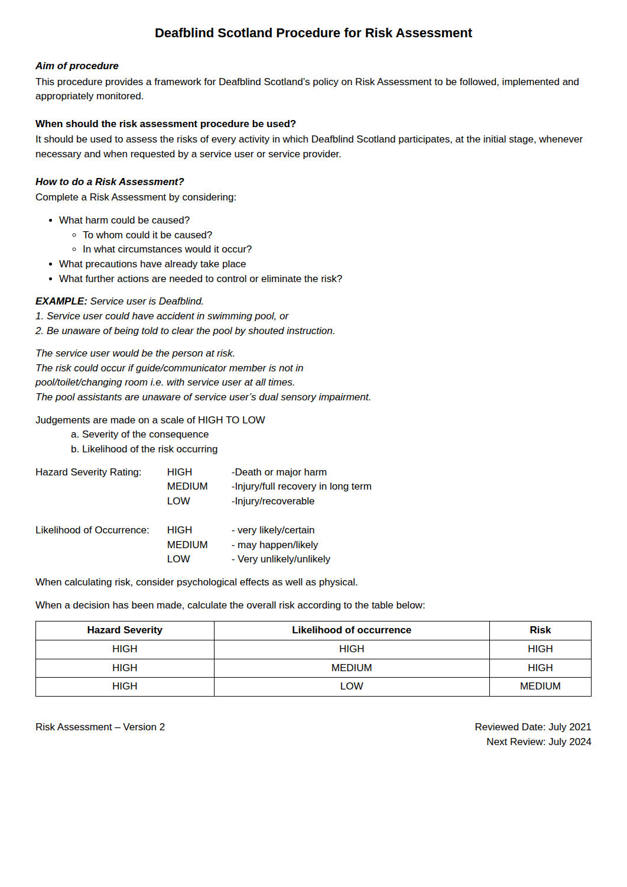Deafblind Scotland Procedure for Risk Assessment
Aim of procedure
This procedure provides a framework for Deafblind Scotland’s policy on Risk Assessment to be followed, implemented and appropriately monitored.
When should the risk assessment procedure be used?
It should be used to assess the risks of every activity in which Deafblind Scotland participates, at the initial stage, whenever necessary and when requested by a service user or service provider.
How to do a Risk Assessment?
Complete a Risk Assessment by considering:
What harm could be caused?
To whom could it be caused?
In what circumstances would it occur?
What precautions have already take place
What further actions are needed to control or eliminate the risk?
EXAMPLE: Service user is Deafblind.
1. Service user could have accident in swimming pool, or
2. Be unaware of being told to clear the pool by shouted instruction.
The service user would be the person at risk.
The risk could occur if guide/communicator member is not in
pool/toilet/changing room i.e. with service user at all times.
The pool assistants are unaware of service user’s dual sensory impairment.
Judgements are made on a scale of HIGH TO LOW
a. Severity of the consequence
b. Likelihood of the risk occurring
| Hazard Severity Rating: | HIGH | -Death or major harm |
| | MEDIUM | -Injury/full recovery in long term |
| | LOW | -Injury/recoverable |
| Likelihood of Occurrence: | HIGH | - very likely/certain |
| | MEDIUM | - may happen/likely |
| | LOW | - Very unlikely/unlikely |
When calculating risk, consider psychological effects as well as physical.
When a decision has been made, calculate the overall risk according to the table below:
| Hazard Severity | Likelihood of occurrence | Risk |
| --- | --- | --- |
| HIGH | HIGH | HIGH |
| HIGH | MEDIUM | HIGH |
| HIGH | LOW | MEDIUM |
Risk Assessment – Version 2
Reviewed Date: July 2021
Next Review: July 2024